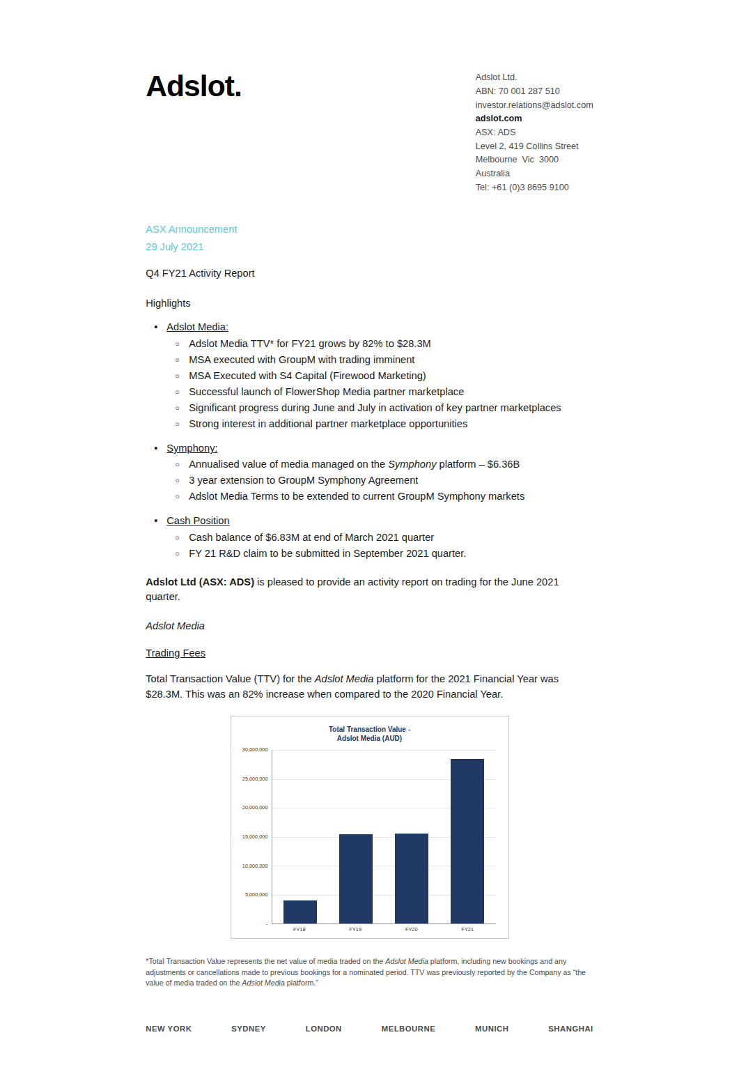Adslot.
Adslot Ltd.
ABN: 70 001 287 510
investor.relations@adslot.com
adslot.com
ASX: ADS
Level 2, 419 Collins Street
Melbourne Vic 3000
Australia
Tel: +61 (0)3 8695 9100
ASX Announcement
29 July 2021
Q4 FY21 Activity Report
Highlights
Adslot Media:
Adslot Media TTV* for FY21 grows by 82% to $28.3M
MSA executed with GroupM with trading imminent
MSA Executed with S4 Capital (Firewood Marketing)
Successful launch of FlowerShop Media partner marketplace
Significant progress during June and July in activation of key partner marketplaces
Strong interest in additional partner marketplace opportunities
Symphony:
Annualised value of media managed on the Symphony platform – $6.36B
3 year extension to GroupM Symphony Agreement
Adslot Media Terms to be extended to current GroupM Symphony markets
Cash Position
Cash balance of $6.83M at end of March 2021 quarter
FY 21 R&D claim to be submitted in September 2021 quarter.
Adslot Ltd (ASX: ADS) is pleased to provide an activity report on trading for the June 2021 quarter.
Adslot Media
Trading Fees
Total Transaction Value (TTV) for the Adslot Media platform for the 2021 Financial Year was $28.3M. This was an 82% increase when compared to the 2020 Financial Year.
Total Transaction Value -
Adslot Media (AUD)
30,000,000
25,000,000
20,000,000
15,000,000
10,000,000
5,000,000
-
FY18
FY19
FY20
FY21
*Total Transaction Value represents the net value of media traded on the Adslot Media platform, including new bookings and any adjustments or cancellations made to previous bookings for a nominated period. TTV was previously reported by the Company as “the value of media traded on the Adslot Media platform.”
NEW YORK SYDNEY LONDON MELBOURNE MUNICH SHANGHAI